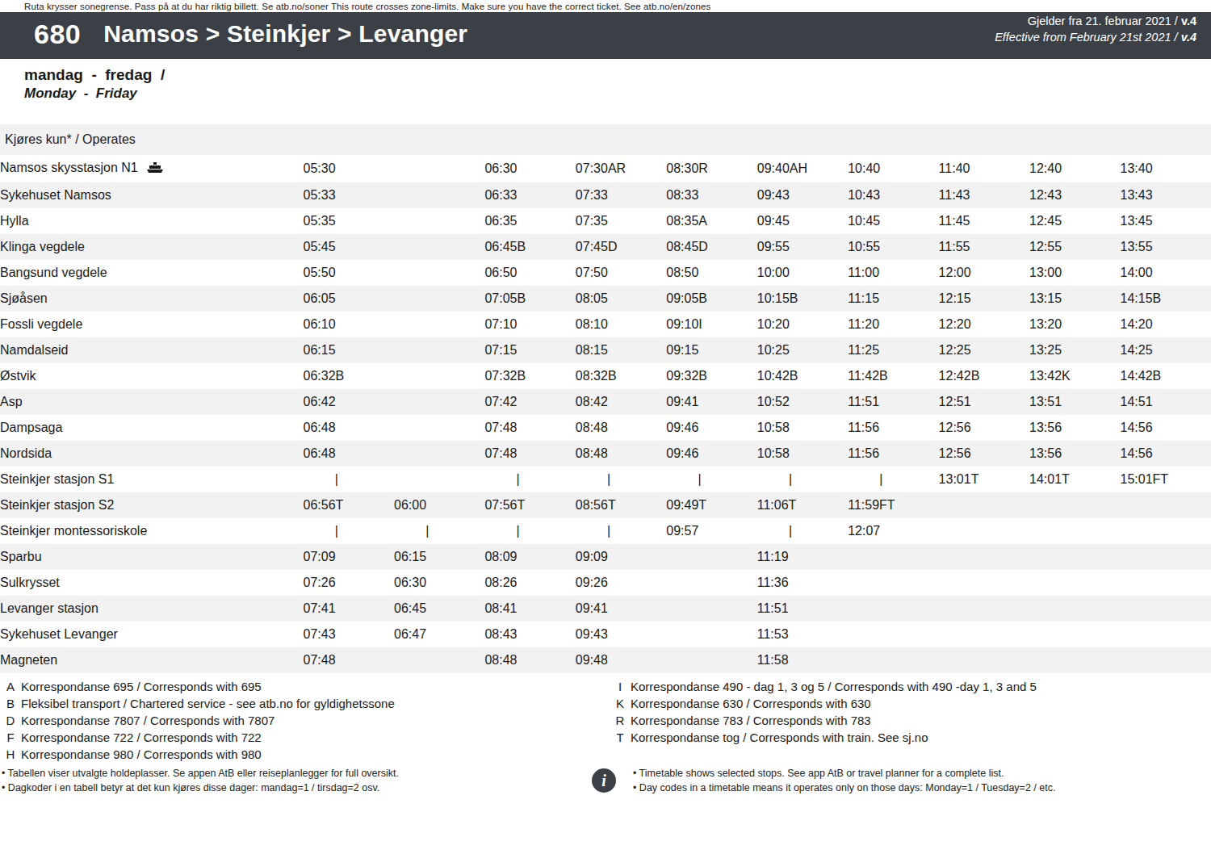Ruta krysser sonegrense. Pass på at du har riktig billett. Se atb.no/soner This route crosses zone-limits. Make sure you have the correct ticket. See atb.no/en/zones
680
Namsos > Steinkjer > Levanger
Gjelder fra 21. februar 2021 / v.4
Effective from February 21st 2021 / v.4
mandag - fredag /
Monday - Friday
Kjøres kun* / Operates
| Namsos skysstasjon N1 | 05:30 | | 06:30 | 07:30AR | 08:30R | 09:40AH | 10:40 | 11:40 | 12:40 | 13:40 |
| Sykehuset Namsos | 05:33 | | 06:33 | 07:33 | 08:33 | 09:43 | 10:43 | 11:43 | 12:43 | 13:43 |
| Hylla | 05:35 | | 06:35 | 07:35 | 08:35A | 09:45 | 10:45 | 11:45 | 12:45 | 13:45 |
| Klinga vegdele | 05:45 | | 06:45B | 07:45D | 08:45D | 09:55 | 10:55 | 11:55 | 12:55 | 13:55 |
| Bangsund vegdele | 05:50 | | 06:50 | 07:50 | 08:50 | 10:00 | 11:00 | 12:00 | 13:00 | 14:00 |
| Sjøåsen | 06:05 | | 07:05B | 08:05 | 09:05B | 10:15B | 11:15 | 12:15 | 13:15 | 14:15B |
| Fossli vegdele | 06:10 | | 07:10 | 08:10 | 09:10I | 10:20 | 11:20 | 12:20 | 13:20 | 14:20 |
| Namdalseid | 06:15 | | 07:15 | 08:15 | 09:15 | 10:25 | 11:25 | 12:25 | 13:25 | 14:25 |
| Østvik | 06:32B | | 07:32B | 08:32B | 09:32B | 10:42B | 11:42B | 12:42B | 13:42K | 14:42B |
| Asp | 06:42 | | 07:42 | 08:42 | 09:41 | 10:52 | 11:51 | 12:51 | 13:51 | 14:51 |
| Dampsaga | 06:48 | | 07:48 | 08:48 | 09:46 | 10:58 | 11:56 | 12:56 | 13:56 | 14:56 |
| Nordsida | 06:48 | | 07:48 | 08:48 | 09:46 | 10:58 | 11:56 | 12:56 | 13:56 | 14:56 |
| Steinkjer stasjon S1 | / | | / | / | / | / | / | 13:01T | 14:01T | 15:01FT |
| Steinkjer stasjon S2 | 06:56T | 06:00 | 07:56T | 08:56T | 09:49T | 11:06T | 11:59FT | | | |
| Steinkjer montessoriskole | / | / | / | / | 09:57 | / | 12:07 | | | |
| Sparbu | 07:09 | 06:15 | 08:09 | 09:09 | | 11:19 | | | | |
| Sulkrysset | 07:26 | 06:30 | 08:26 | 09:26 | | 11:36 | | | | |
| Levanger stasjon | 07:41 | 06:45 | 08:41 | 09:41 | | 11:51 | | | | |
| Sykehuset Levanger | 07:43 | 06:47 | 08:43 | 09:43 | | 11:53 | | | | |
| Magneten | 07:48 | | 08:48 | 09:48 | | 11:58 | | | | |
A
Korrespondanse 695 / Corresponds with 695
B
Fleksibel transport / Chartered service - see atb.no for gyldighetssone
D
Korrespondanse 7807 / Corresponds with 7807
F
Korrespondanse 722 / Corresponds with 722
H
Korrespondanse 980 / Corresponds with 980
I
Korrespondanse 490 - dag 1, 3 og 5 / Corresponds with 490 -day 1, 3 and 5
K
Korrespondanse 630 / Corresponds with 630
R
Korrespondanse 783 / Corresponds with 783
T
Korrespondanse tog / Corresponds with train. See sj.no
• Tabellen viser utvalgte holdeplasser. Se appen AtB eller reiseplanlegger for full oversikt.
• Dagkoder i en tabell betyr at det kun kjøres disse dager: mandag=1 / tirsdag=2 osv.
i
• Timetable shows selected stops. See app AtB or travel planner for a complete list.
• Day codes in a timetable means it operates only on those days: Monday=1 / Tuesday=2 / etc.